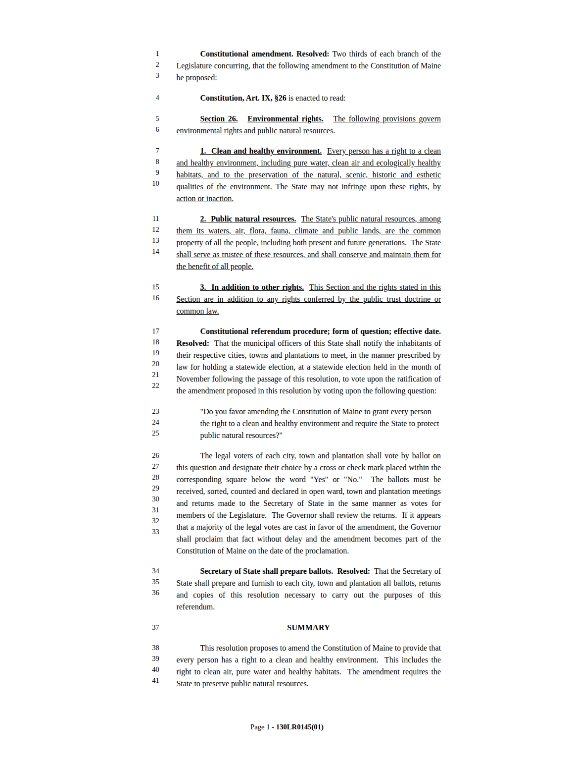| 1 2 3 | Constitutional amendment. Resolved: Two thirds of each branch of the Legislature concurring, that the following amendment to the Constitution of Maine be proposed: |
| 4 | Constitution, Art. IX, §26 is enacted to read: |
| 5 6 | Section 26. Environmental rights. The following provisions govern environmental rights and public natural resources. |
| 7 8 9 10 | 1. Clean and healthy environment. Every person has a right to a clean and healthy environment, including pure water, clean air and ecologically healthy habitats, and to the preservation of the natural, scenic, historic and esthetic qualities of the environment. The State may not infringe upon these rights, by action or inaction. |
| 11 12 13 14 | 2. Public natural resources. The State's public natural resources, among them its waters, air, flora, fauna, climate and public lands, are the common property of all the people, including both present and future generations. The State shall serve as trustee of these resources, and shall conserve and maintain them for the benefit of all people. |
| 15 16 | 3. In addition to other rights. This Section and the rights stated in this Section are in addition to any rights conferred by the public trust doctrine or common law. |
| 17 18 19 20 21 22 | Constitutional referendum procedure; form of question; effective date. Resolved: That the municipal officers of this State shall notify the inhabitants of their respective cities, towns and plantations to meet, in the manner prescribed by law for holding a statewide election, at a statewide election held in the month of November following the passage of this resolution, to vote upon the ratification of the amendment proposed in this resolution by voting upon the following question: |
| 23 24 25 | "Do you favor amending the Constitution of Maine to grant every person the right to a clean and healthy environment and require the State to protect public natural resources?" |
| 26 27 28 29 30 31 32 33 | The legal voters of each city, town and plantation shall vote by ballot on this question and designate their choice by a cross or check mark placed within the corresponding square below the word "Yes" or "No." The ballots must be received, sorted, counted and declared in open ward, town and plantation meetings and returns made to the Secretary of State in the same manner as votes for members of the Legislature. The Governor shall review the returns. If it appears that a majority of the legal votes are cast in favor of the amendment, the Governor shall proclaim that fact without delay and the amendment becomes part of the Constitution of Maine on the date of the proclamation. |
| 34 35 36 | Secretary of State shall prepare ballots. Resolved: That the Secretary of State shall prepare and furnish to each city, town and plantation all ballots, returns and copies of this resolution necessary to carry out the purposes of this referendum. |
| 37 | SUMMARY |
| 38 39 40 41 | This resolution proposes to amend the Constitution of Maine to provide that every person has a right to a clean and healthy environment. This includes the right to clean air, pure water and healthy habitats. The amendment requires the State to preserve public natural resources. |
Page 1 - 130LR0145(01)